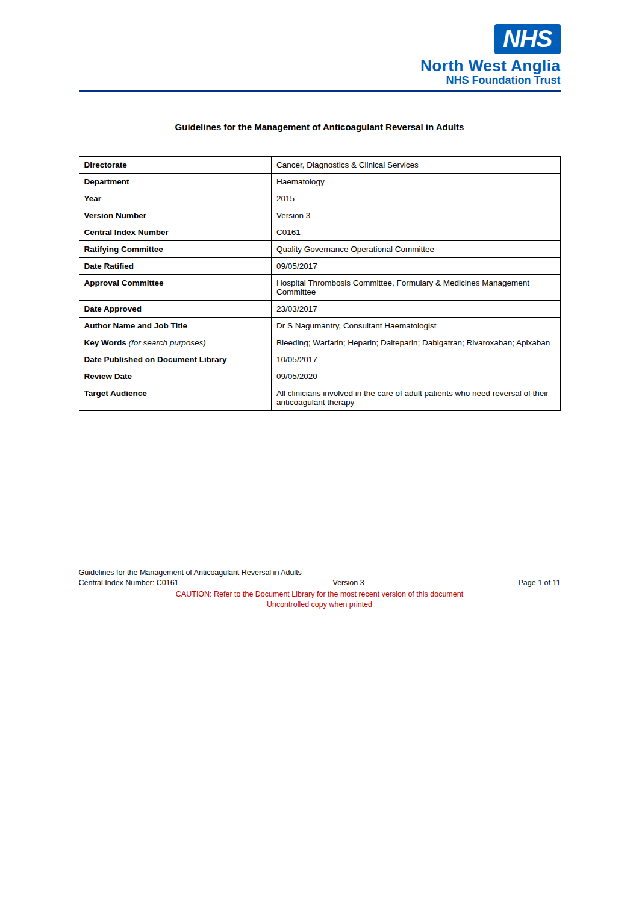NHS
North West Anglia
NHS Foundation Trust
Guidelines for the Management of Anticoagulant Reversal in Adults
| Directorate | Cancer, Diagnostics & Clinical Services |
| Department | Haematology |
| Year | 2015 |
| Version Number | Version 3 |
| Central Index Number | C0161 |
| Ratifying Committee | Quality Governance Operational Committee |
| Date Ratified | 09/05/2017 |
| Approval Committee | Hospital Thrombosis Committee, Formulary & Medicines Management Committee |
| Date Approved | 23/03/2017 |
| Author Name and Job Title | Dr S Nagumantry, Consultant Haematologist |
| Key Words (for search purposes) | Bleeding; Warfarin; Heparin; Dalteparin; Dabigatran; Rivaroxaban; Apixaban |
| Date Published on Document Library | 10/05/2017 |
| Review Date | 09/05/2020 |
| Target Audience | All clinicians involved in the care of adult patients who need reversal of their anticoagulant therapy |
Guidelines for the Management of Anticoagulant Reversal in Adults
Central Index Number: C0161 Version 3 Page 1 of 11
CAUTION: Refer to the Document Library for the most recent version of this document
Uncontrolled copy when printed